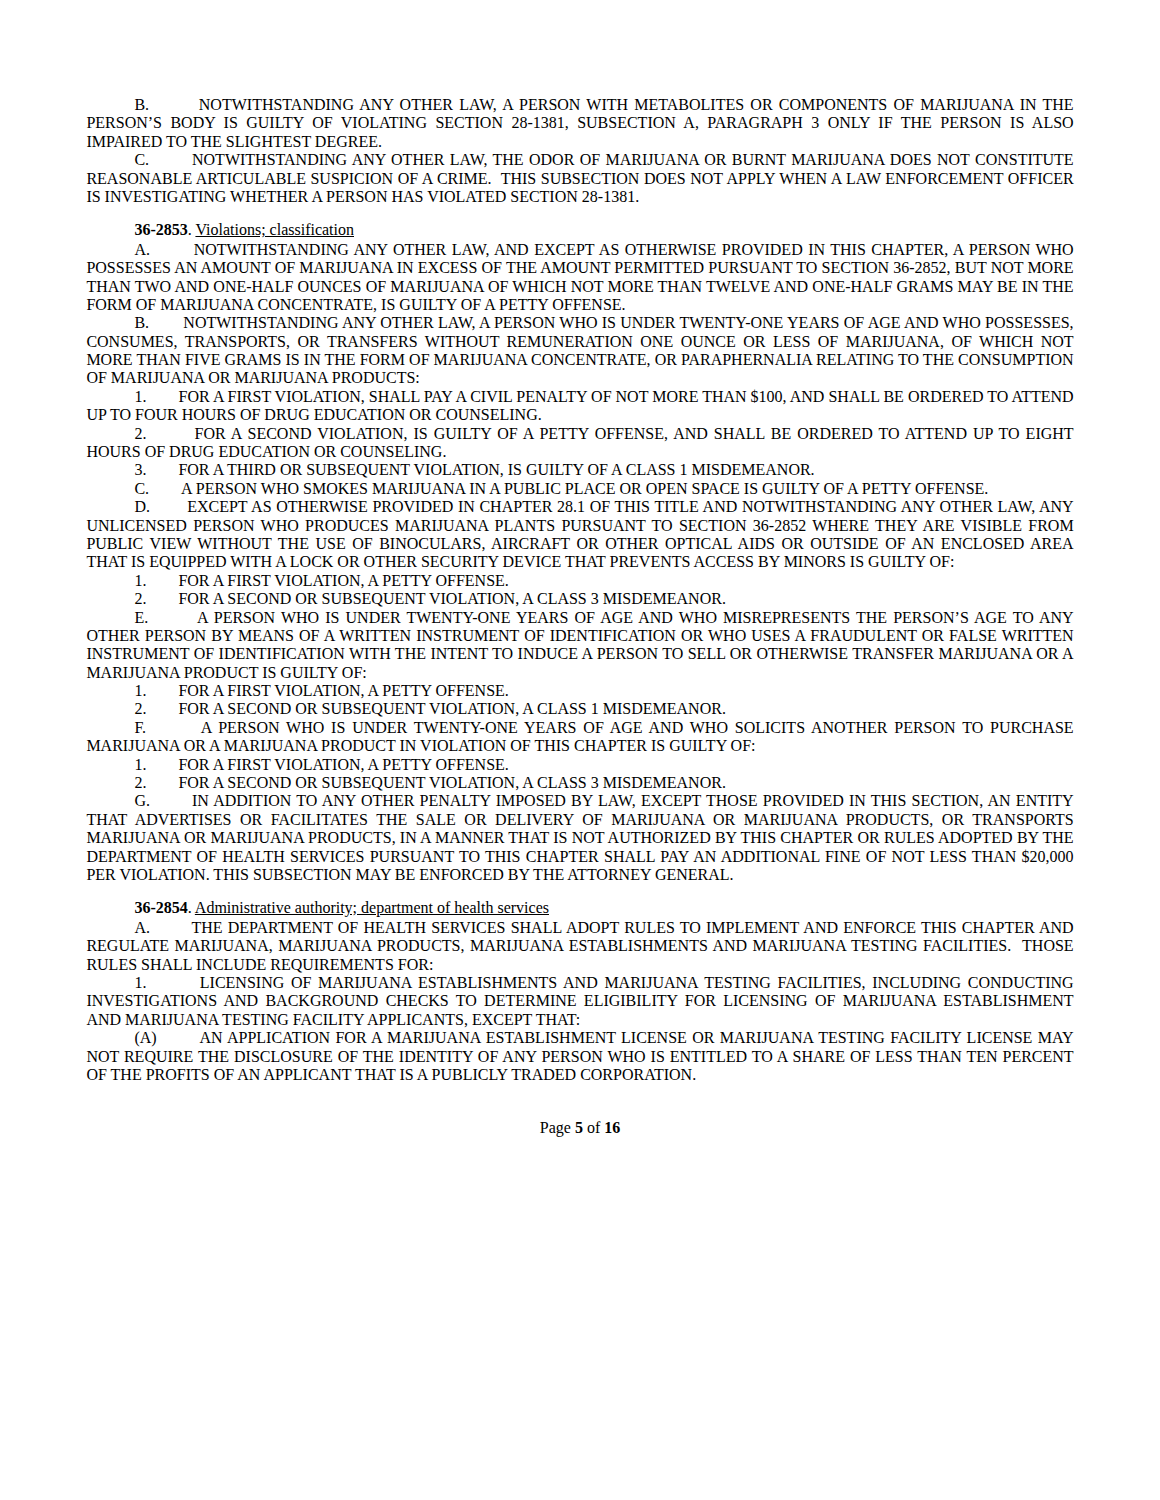B. NOTWITHSTANDING ANY OTHER LAW, A PERSON WITH METABOLITES OR COMPONENTS OF MARIJUANA IN THE PERSON’S BODY IS GUILTY OF VIOLATING SECTION 28-1381, SUBSECTION A, PARAGRAPH 3 ONLY IF THE PERSON IS ALSO IMPAIRED TO THE SLIGHTEST DEGREE.
C. NOTWITHSTANDING ANY OTHER LAW, THE ODOR OF MARIJUANA OR BURNT MARIJUANA DOES NOT CONSTITUTE REASONABLE ARTICULABLE SUSPICION OF A CRIME. THIS SUBSECTION DOES NOT APPLY WHEN A LAW ENFORCEMENT OFFICER IS INVESTIGATING WHETHER A PERSON HAS VIOLATED SECTION 28-1381.
36-2853. Violations; classification
A. NOTWITHSTANDING ANY OTHER LAW, AND EXCEPT AS OTHERWISE PROVIDED IN THIS CHAPTER, A PERSON WHO POSSESSES AN AMOUNT OF MARIJUANA IN EXCESS OF THE AMOUNT PERMITTED PURSUANT TO SECTION 36-2852, BUT NOT MORE THAN TWO AND ONE-HALF OUNCES OF MARIJUANA OF WHICH NOT MORE THAN TWELVE AND ONE-HALF GRAMS MAY BE IN THE FORM OF MARIJUANA CONCENTRATE, IS GUILTY OF A PETTY OFFENSE.
B. NOTWITHSTANDING ANY OTHER LAW, A PERSON WHO IS UNDER TWENTY-ONE YEARS OF AGE AND WHO POSSESSES, CONSUMES, TRANSPORTS, OR TRANSFERS WITHOUT REMUNERATION ONE OUNCE OR LESS OF MARIJUANA, OF WHICH NOT MORE THAN FIVE GRAMS IS IN THE FORM OF MARIJUANA CONCENTRATE, OR PARAPHERNALIA RELATING TO THE CONSUMPTION OF MARIJUANA OR MARIJUANA PRODUCTS:
1. FOR A FIRST VIOLATION, SHALL PAY A CIVIL PENALTY OF NOT MORE THAN $100, AND SHALL BE ORDERED TO ATTEND UP TO FOUR HOURS OF DRUG EDUCATION OR COUNSELING.
2. FOR A SECOND VIOLATION, IS GUILTY OF A PETTY OFFENSE, AND SHALL BE ORDERED TO ATTEND UP TO EIGHT HOURS OF DRUG EDUCATION OR COUNSELING.
3. FOR A THIRD OR SUBSEQUENT VIOLATION, IS GUILTY OF A CLASS 1 MISDEMEANOR.
C. A PERSON WHO SMOKES MARIJUANA IN A PUBLIC PLACE OR OPEN SPACE IS GUILTY OF A PETTY OFFENSE.
D. EXCEPT AS OTHERWISE PROVIDED IN CHAPTER 28.1 OF THIS TITLE AND NOTWITHSTANDING ANY OTHER LAW, ANY UNLICENSED PERSON WHO PRODUCES MARIJUANA PLANTS PURSUANT TO SECTION 36-2852 WHERE THEY ARE VISIBLE FROM PUBLIC VIEW WITHOUT THE USE OF BINOCULARS, AIRCRAFT OR OTHER OPTICAL AIDS OR OUTSIDE OF AN ENCLOSED AREA THAT IS EQUIPPED WITH A LOCK OR OTHER SECURITY DEVICE THAT PREVENTS ACCESS BY MINORS IS GUILTY OF:
1. FOR A FIRST VIOLATION, A PETTY OFFENSE.
2. FOR A SECOND OR SUBSEQUENT VIOLATION, A CLASS 3 MISDEMEANOR.
E. A PERSON WHO IS UNDER TWENTY-ONE YEARS OF AGE AND WHO MISREPRESENTS THE PERSON’S AGE TO ANY OTHER PERSON BY MEANS OF A WRITTEN INSTRUMENT OF IDENTIFICATION OR WHO USES A FRAUDULENT OR FALSE WRITTEN INSTRUMENT OF IDENTIFICATION WITH THE INTENT TO INDUCE A PERSON TO SELL OR OTHERWISE TRANSFER MARIJUANA OR A MARIJUANA PRODUCT IS GUILTY OF:
1. FOR A FIRST VIOLATION, A PETTY OFFENSE.
2. FOR A SECOND OR SUBSEQUENT VIOLATION, A CLASS 1 MISDEMEANOR.
F. A PERSON WHO IS UNDER TWENTY-ONE YEARS OF AGE AND WHO SOLICITS ANOTHER PERSON TO PURCHASE MARIJUANA OR A MARIJUANA PRODUCT IN VIOLATION OF THIS CHAPTER IS GUILTY OF:
1. FOR A FIRST VIOLATION, A PETTY OFFENSE.
2. FOR A SECOND OR SUBSEQUENT VIOLATION, A CLASS 3 MISDEMEANOR.
G. IN ADDITION TO ANY OTHER PENALTY IMPOSED BY LAW, EXCEPT THOSE PROVIDED IN THIS SECTION, AN ENTITY THAT ADVERTISES OR FACILITATES THE SALE OR DELIVERY OF MARIJUANA OR MARIJUANA PRODUCTS, OR TRANSPORTS MARIJUANA OR MARIJUANA PRODUCTS, IN A MANNER THAT IS NOT AUTHORIZED BY THIS CHAPTER OR RULES ADOPTED BY THE DEPARTMENT OF HEALTH SERVICES PURSUANT TO THIS CHAPTER SHALL PAY AN ADDITIONAL FINE OF NOT LESS THAN $20,000 PER VIOLATION. THIS SUBSECTION MAY BE ENFORCED BY THE ATTORNEY GENERAL.
36-2854. Administrative authority; department of health services
A. THE DEPARTMENT OF HEALTH SERVICES SHALL ADOPT RULES TO IMPLEMENT AND ENFORCE THIS CHAPTER AND REGULATE MARIJUANA, MARIJUANA PRODUCTS, MARIJUANA ESTABLISHMENTS AND MARIJUANA TESTING FACILITIES. THOSE RULES SHALL INCLUDE REQUIREMENTS FOR:
1. LICENSING OF MARIJUANA ESTABLISHMENTS AND MARIJUANA TESTING FACILITIES, INCLUDING CONDUCTING INVESTIGATIONS AND BACKGROUND CHECKS TO DETERMINE ELIGIBILITY FOR LICENSING OF MARIJUANA ESTABLISHMENT AND MARIJUANA TESTING FACILITY APPLICANTS, EXCEPT THAT:
(A) AN APPLICATION FOR A MARIJUANA ESTABLISHMENT LICENSE OR MARIJUANA TESTING FACILITY LICENSE MAY NOT REQUIRE THE DISCLOSURE OF THE IDENTITY OF ANY PERSON WHO IS ENTITLED TO A SHARE OF LESS THAN TEN PERCENT OF THE PROFITS OF AN APPLICANT THAT IS A PUBLICLY TRADED CORPORATION.
Page 5 of 16